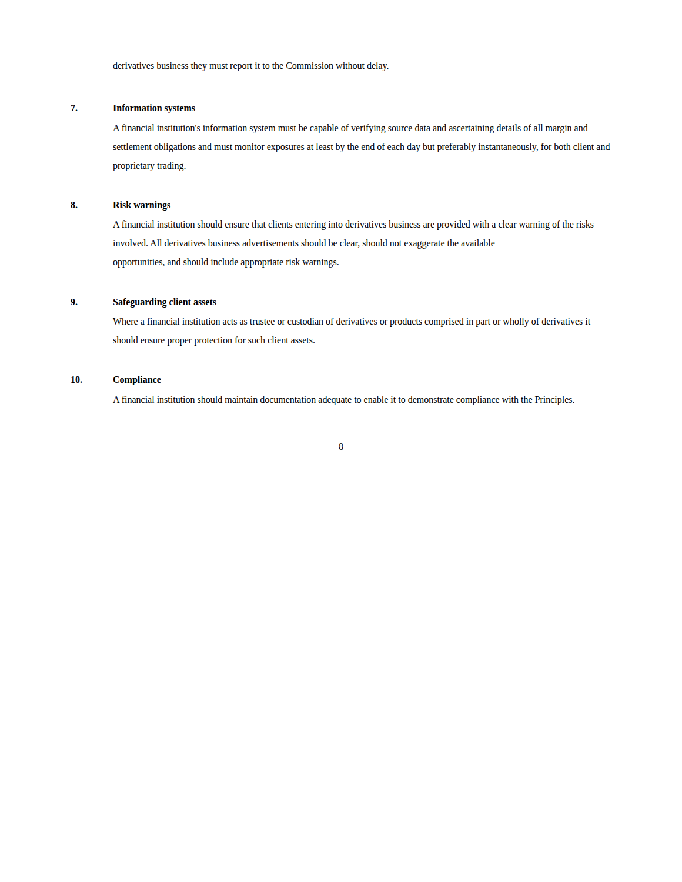derivatives business they must report it to the Commission without delay.
7.
Information systems
A financial institution's information system must be capable of verifying source data and ascertaining details of all margin and settlement obligations and must monitor exposures at least by the end of each day but preferably instantaneously, for both client and proprietary trading.
8.
Risk warnings
A financial institution should ensure that clients entering into derivatives business are provided with a clear warning of the risks involved. All derivatives business advertisements should be clear, should not exaggerate the available
opportunities, and should include appropriate risk warnings.
9.
Safeguarding client assets
Where a financial institution acts as trustee or custodian of derivatives or products comprised in part or wholly of derivatives it should ensure proper protection for such client assets.
10.
Compliance
A financial institution should maintain documentation adequate to enable it to demonstrate compliance with the Principles.
8